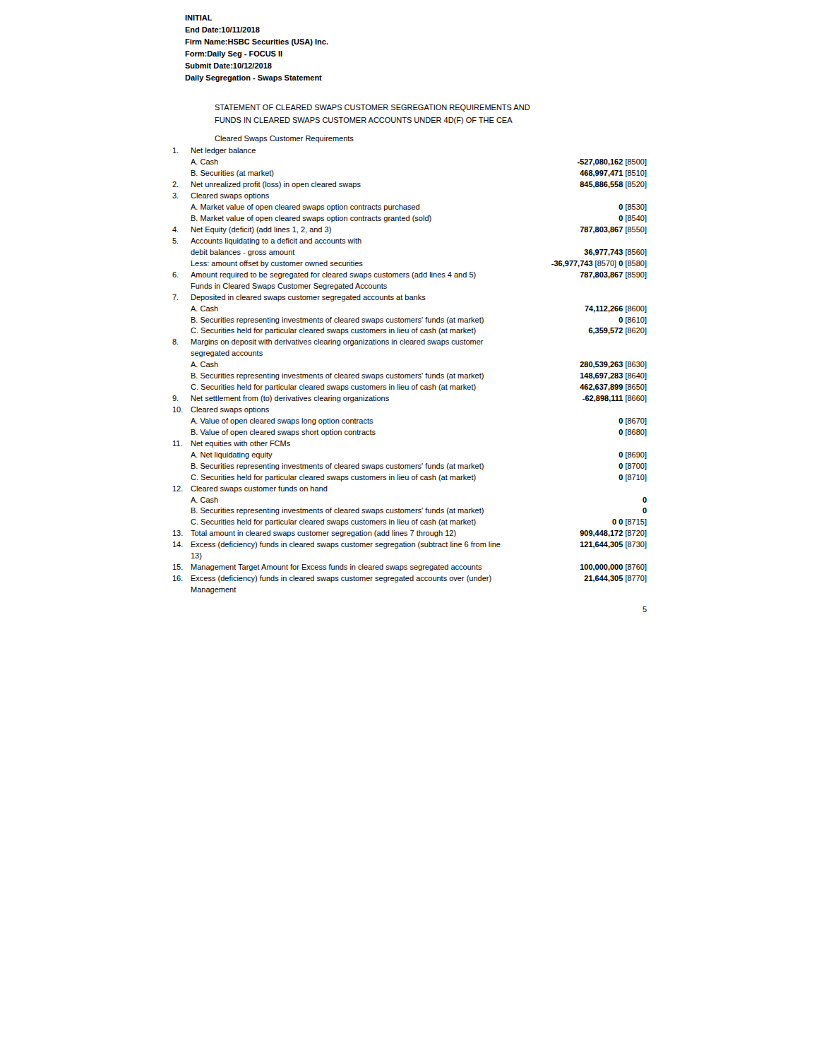INITIAL
End Date:10/11/2018
Firm Name:HSBC Securities (USA) Inc.
Form:Daily Seg - FOCUS II
Submit Date:10/12/2018
Daily Segregation - Swaps Statement
STATEMENT OF CLEARED SWAPS CUSTOMER SEGREGATION REQUIREMENTS AND
FUNDS IN CLEARED SWAPS CUSTOMER ACCOUNTS UNDER 4D(F) OF THE CEA
Cleared Swaps Customer Requirements
| 1. | Net ledger balance | |
| | A. Cash | -527,080,162 [8500] |
| | B. Securities (at market) | 468,997,471 [8510] |
| 2. | Net unrealized profit (loss) in open cleared swaps | 845,886,558 [8520] |
| 3. | Cleared swaps options | |
| | A. Market value of open cleared swaps option contracts purchased | 0 [8530] |
| | B. Market value of open cleared swaps option contracts granted (sold) | 0 [8540] |
| 4. | Net Equity (deficit) (add lines 1, 2, and 3) | 787,803,867 [8550] |
| 5. | Accounts liquidating to a deficit and accounts with | |
| | debit balances - gross amount | 36,977,743 [8560] |
| | Less: amount offset by customer owned securities | -36,977,743 [8570] 0 [8580] |
| 6. | Amount required to be segregated for cleared swaps customers (add lines 4 and 5) | 787,803,867 [8590] |
| | Funds in Cleared Swaps Customer Segregated Accounts | |
| 7. | Deposited in cleared swaps customer segregated accounts at banks | |
| | A. Cash | 74,112,266 [8600] |
| | B. Securities representing investments of cleared swaps customers' funds (at market) | 0 [8610] |
| | C. Securities held for particular cleared swaps customers in lieu of cash (at market) | 6,359,572 [8620] |
| 8. | Margins on deposit with derivatives clearing organizations in cleared swaps customer | |
| | segregated accounts | |
| | A. Cash | 280,539,263 [8630] |
| | B. Securities representing investments of cleared swaps customers' funds (at market) | 148,697,283 [8640] |
| | C. Securities held for particular cleared swaps customers in lieu of cash (at market) | 462,637,899 [8650] |
| 9. | Net settlement from (to) derivatives clearing organizations | -62,898,111 [8660] |
| 10. | Cleared swaps options | |
| | A. Value of open cleared swaps long option contracts | 0 [8670] |
| | B. Value of open cleared swaps short option contracts | 0 [8680] |
| 11. | Net equities with other FCMs | |
| | A. Net liquidating equity | 0 [8690] |
| | B. Securities representing investments of cleared swaps customers' funds (at market) | 0 [8700] |
| | C. Securities held for particular cleared swaps customers in lieu of cash (at market) | 0 [8710] |
| 12. | Cleared swaps customer funds on hand | |
| | A. Cash | 0 |
| | B. Securities representing investments of cleared swaps customers' funds (at market) | 0 |
| | C. Securities held for particular cleared swaps customers in lieu of cash (at market) | 0 0 [8715] |
| 13. | Total amount in cleared swaps customer segregation (add lines 7 through 12) | 909,448,172 [8720] |
| 14. | Excess (deficiency) funds in cleared swaps customer segregation (subtract line 6 from line 13) | 121,644,305 [8730] |
| 15. | Management Target Amount for Excess funds in cleared swaps segregated accounts | 100,000,000 [8760] |
| 16. | Excess (deficiency) funds in cleared swaps customer segregated accounts over (under) Management | 21,644,305 [8770] |
5